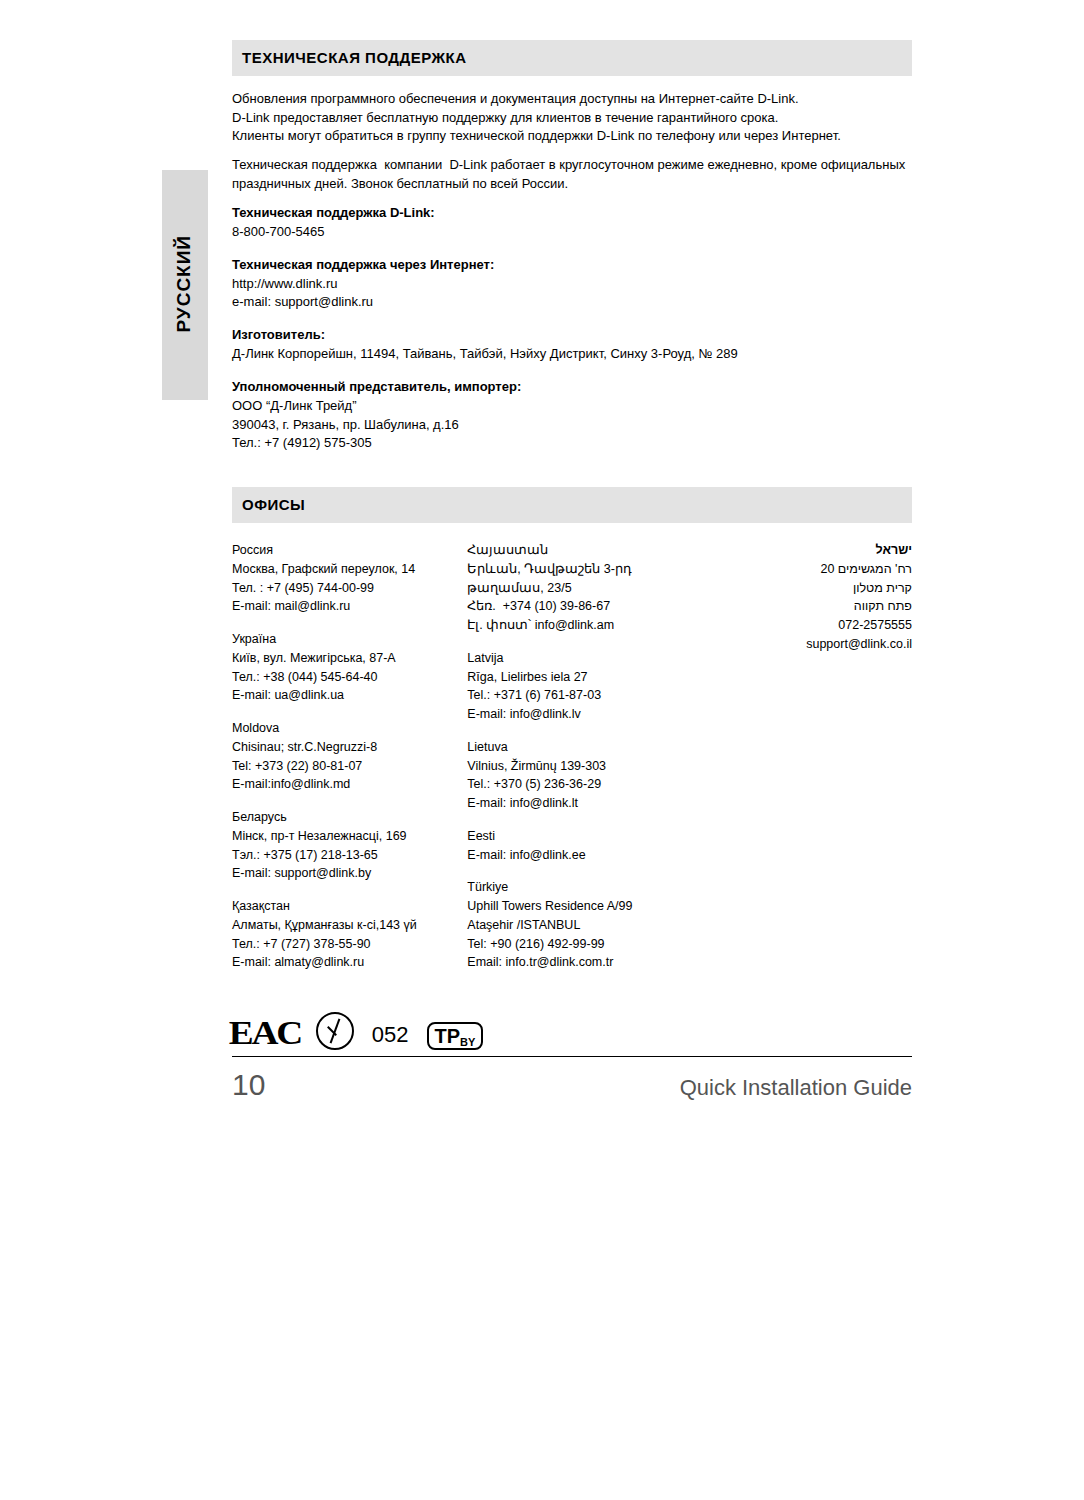РУССКИЙ
Техническая поддержка
Обновления программного обеспечения и документация доступны на Интернет-сайте D-Link.
D-Link предоставляет бесплатную поддержку для клиентов в течение гарантийного срока.
Клиенты могут обратиться в группу технической поддержки D-Link по телефону или через Интернет.
Техническая поддержка компании D-Link работает в круглосуточном режиме ежедневно, кроме официальных праздничных дней. Звонок бесплатный по всей России.
Техническая поддержка D-Link:
8-800-700-5465
Техническая поддержка через Интернет:
http://www.dlink.ru
e-mail: support@dlink.ru
Изготовитель:
Д-Линк Корпорейшн, 11494, Тайвань, Тайбэй, Нэйху Дистрикт, Синху 3-Роуд, № 289
Уполномоченный представитель, импортер:
ООО “Д-Линк Трейд”
390043, г. Рязань, пр. Шабулина, д.16
Тел.: +7 (4912) 575-305
Офисы
Россия
Москва, Графский переулок, 14
Тел. : +7 (495) 744-00-99
E-mail: mail@dlink.ru
Україна
Київ, вул. Межигірська, 87-А
Тел.: +38 (044) 545-64-40
E-mail: ua@dlink.ua
Moldova
Chisinau; str.C.Negruzzi-8
Tel: +373 (22) 80-81-07
E-mail:info@dlink.md
Беларусь
Мінск, пр-т Незалежнасці, 169
Тэл.: +375 (17) 218-13-65
E-mail: support@dlink.by
Қазақстан
Алматы, Құрманғазы к-сі,143 үй
Тел.: +7 (727) 378-55-90
E-mail: almaty@dlink.ru
Հայաստան
Երևան, Դավթաշեն 3-րդ
թաղամաս, 23/5
Հեռ. +374 (10) 39-86-67
Էլ. փոստ՝ info@dlink.am
Latvija
Rīga, Lielirbes iela 27
Tel.: +371 (6) 761-87-03
E-mail: info@dlink.lv
Lietuva
Vilnius, Žirmūnų 139-303
Tel.: +370 (5) 236-36-29
E-mail: info@dlink.lt
Eesti
E-mail: info@dlink.ee
Türkiye
Uphill Towers Residence A/99
Ataşehir /ISTANBUL
Tel: +90 (216) 492-99-99
Email: info.tr@dlink.com.tr
ישראל
רח' המגשימים 20
קרית מטלון
פתח תקווה
072-2575555
support@dlink.co.il
EAC
052
TPBY
10
Quick Installation Guide